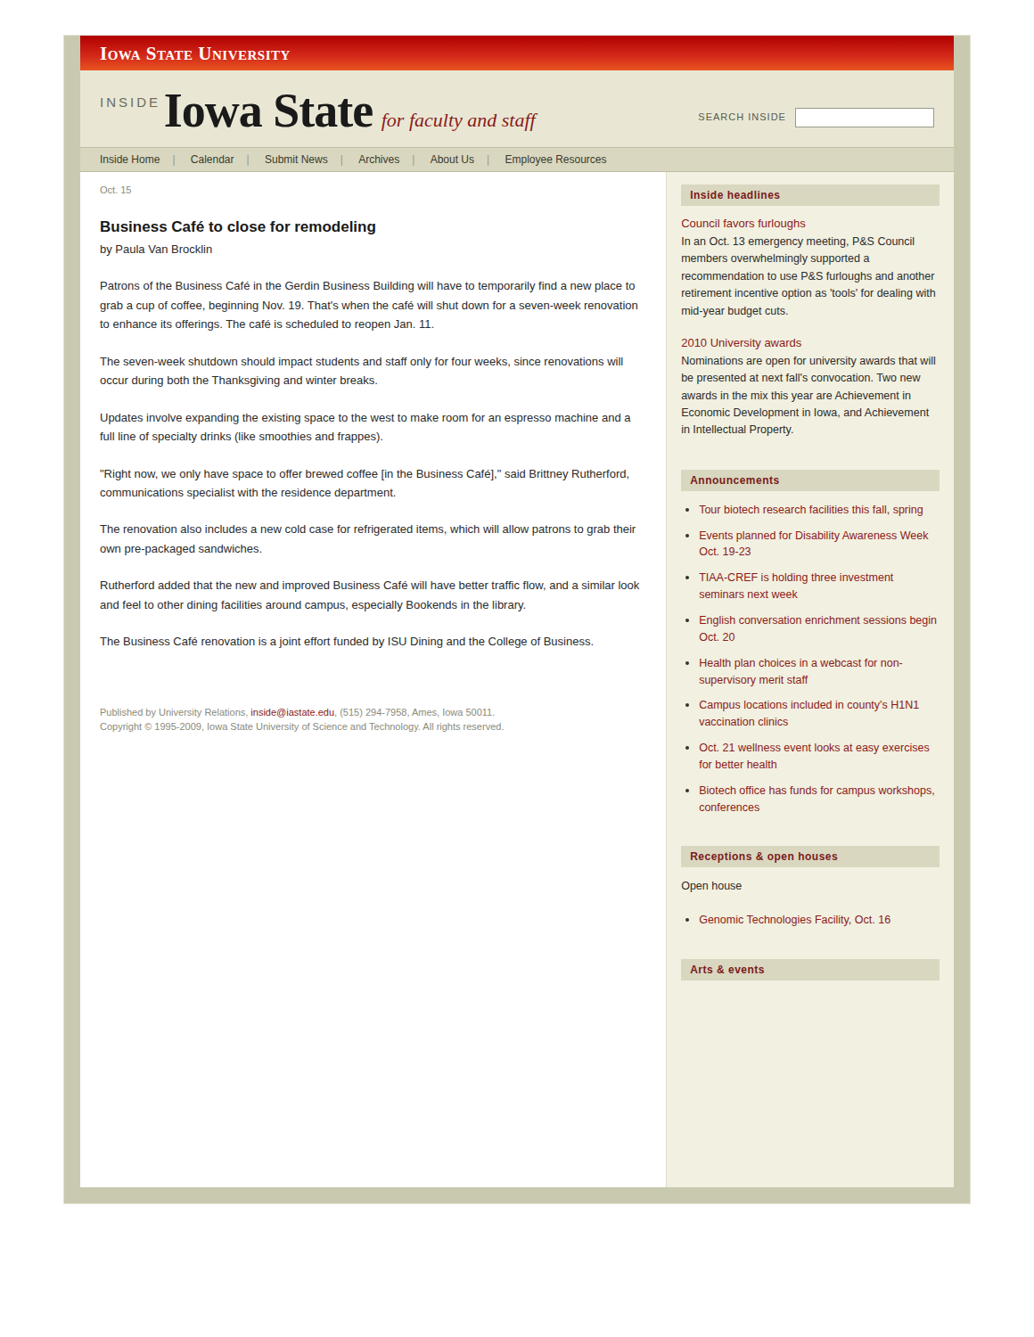Iowa State University
INSIDE Iowa State for faculty and staff SEARCH INSIDE
Inside Home| Calendar| Submit News| Archives| About Us| Employee Resources
Oct. 15
Business Café to close for remodeling
by Paula Van Brocklin
Patrons of the Business Café in the Gerdin Business Building will have to temporarily find a new place to grab a cup of coffee, beginning Nov. 19. That's when the café will shut down for a seven-week renovation to enhance its offerings. The café is scheduled to reopen Jan. 11.
The seven-week shutdown should impact students and staff only for four weeks, since renovations will occur during both the Thanksgiving and winter breaks.
Updates involve expanding the existing space to the west to make room for an espresso machine and a full line of specialty drinks (like smoothies and frappes).
"Right now, we only have space to offer brewed coffee [in the Business Café]," said Brittney Rutherford, communications specialist with the residence department.
The renovation also includes a new cold case for refrigerated items, which will allow patrons to grab their own pre-packaged sandwiches.
Rutherford added that the new and improved Business Café will have better traffic flow, and a similar look and feel to other dining facilities around campus, especially Bookends in the library.
The Business Café renovation is a joint effort funded by ISU Dining and the College of Business.
Published by University Relations, inside@iastate.edu, (515) 294-7958, Ames, Iowa 50011.
Copyright © 1995-2009, Iowa State University of Science and Technology. All rights reserved.
Inside headlines
Council favors furloughs
In an Oct. 13 emergency meeting, P&S Council members overwhelmingly supported a recommendation to use P&S furloughs and another retirement incentive option as 'tools' for dealing with mid-year budget cuts.
2010 University awards
Nominations are open for university awards that will be presented at next fall's convocation. Two new awards in the mix this year are Achievement in Economic Development in Iowa, and Achievement in Intellectual Property.
Announcements
Tour biotech research facilities this fall, spring
Events planned for Disability Awareness Week Oct. 19-23
TIAA-CREF is holding three investment seminars next week
English conversation enrichment sessions begin Oct. 20
Health plan choices in a webcast for non-supervisory merit staff
Campus locations included in county's H1N1 vaccination clinics
Oct. 21 wellness event looks at easy exercises for better health
Biotech office has funds for campus workshops, conferences
Receptions & open houses
Open house
Genomic Technologies Facility, Oct. 16
Arts & events